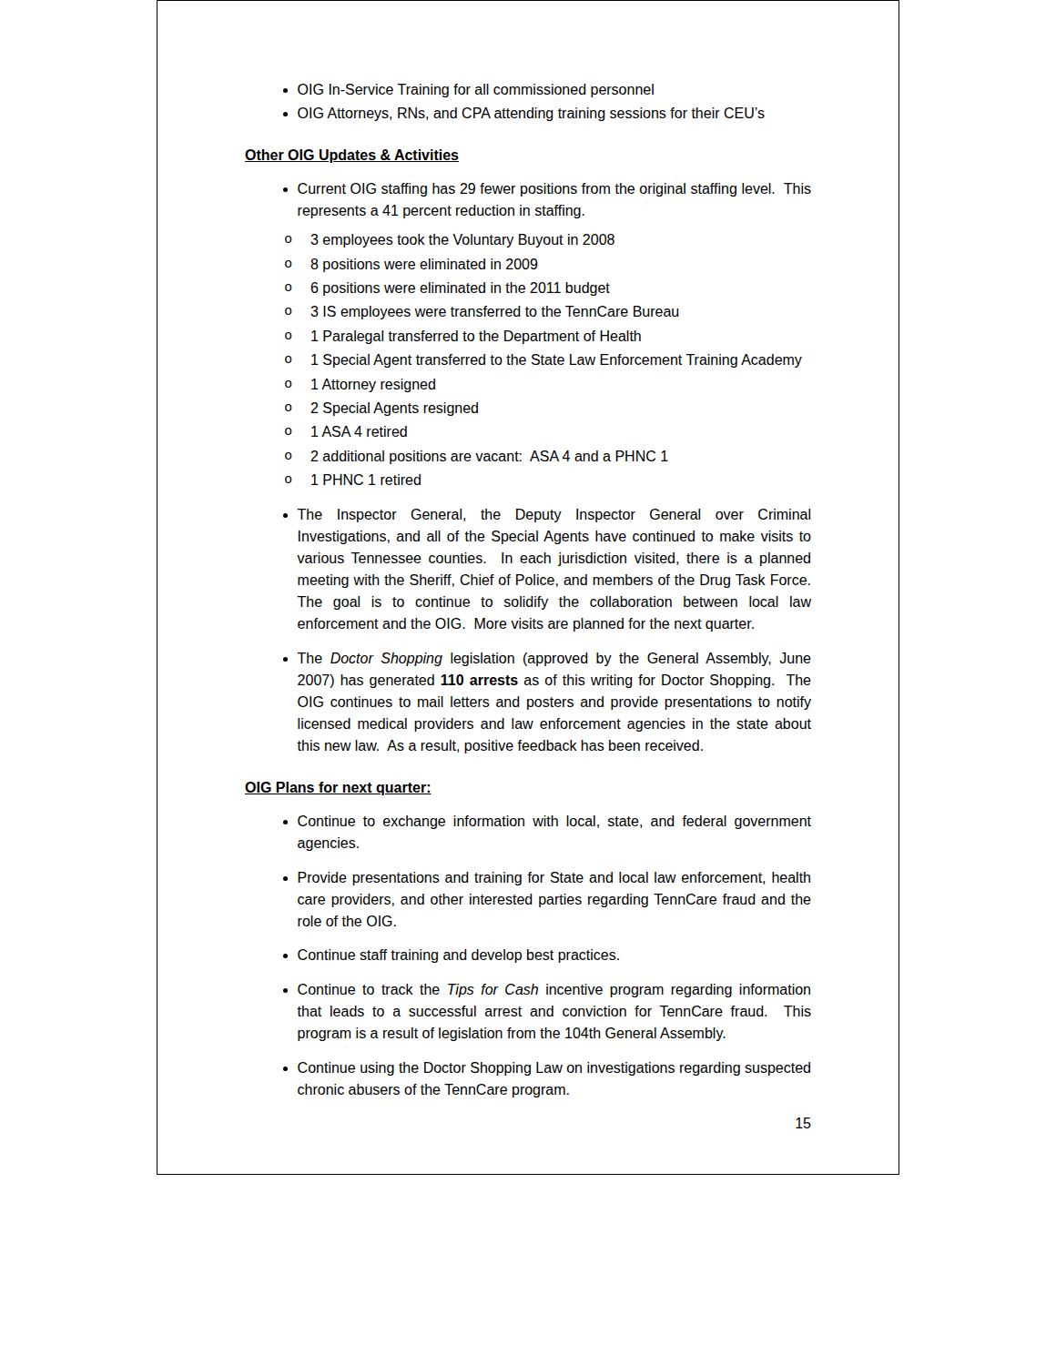OIG In-Service Training for all commissioned personnel
OIG Attorneys, RNs, and CPA attending training sessions for their CEU’s
Other OIG Updates & Activities
Current OIG staffing has 29 fewer positions from the original staffing level. This represents a 41 percent reduction in staffing.
3 employees took the Voluntary Buyout in 2008
8 positions were eliminated in 2009
6 positions were eliminated in the 2011 budget
3 IS employees were transferred to the TennCare Bureau
1 Paralegal transferred to the Department of Health
1 Special Agent transferred to the State Law Enforcement Training Academy
1 Attorney resigned
2 Special Agents resigned
1 ASA 4 retired
2 additional positions are vacant: ASA 4 and a PHNC 1
1 PHNC 1 retired
The Inspector General, the Deputy Inspector General over Criminal Investigations, and all of the Special Agents have continued to make visits to various Tennessee counties. In each jurisdiction visited, there is a planned meeting with the Sheriff, Chief of Police, and members of the Drug Task Force. The goal is to continue to solidify the collaboration between local law enforcement and the OIG. More visits are planned for the next quarter.
The Doctor Shopping legislation (approved by the General Assembly, June 2007) has generated 110 arrests as of this writing for Doctor Shopping. The OIG continues to mail letters and posters and provide presentations to notify licensed medical providers and law enforcement agencies in the state about this new law. As a result, positive feedback has been received.
OIG Plans for next quarter:
Continue to exchange information with local, state, and federal government agencies.
Provide presentations and training for State and local law enforcement, health care providers, and other interested parties regarding TennCare fraud and the role of the OIG.
Continue staff training and develop best practices.
Continue to track the Tips for Cash incentive program regarding information that leads to a successful arrest and conviction for TennCare fraud. This program is a result of legislation from the 104th General Assembly.
Continue using the Doctor Shopping Law on investigations regarding suspected chronic abusers of the TennCare program.
15